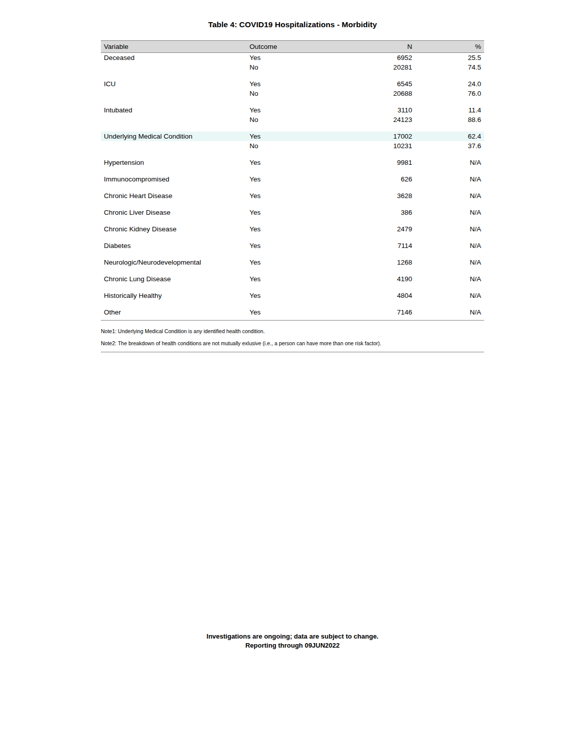Table 4: COVID19 Hospitalizations - Morbidity
| Variable | Outcome | N | % |
| --- | --- | --- | --- |
| Deceased | Yes | 6952 | 25.5 |
| | No | 20281 | 74.5 |
| ICU | Yes | 6545 | 24.0 |
| | No | 20688 | 76.0 |
| Intubated | Yes | 3110 | 11.4 |
| | No | 24123 | 88.6 |
| Underlying Medical Condition | Yes | 17002 | 62.4 |
| | No | 10231 | 37.6 |
| Hypertension | Yes | 9981 | N/A |
| Immunocompromised | Yes | 626 | N/A |
| Chronic Heart Disease | Yes | 3628 | N/A |
| Chronic Liver Disease | Yes | 386 | N/A |
| Chronic Kidney Disease | Yes | 2479 | N/A |
| Diabetes | Yes | 7114 | N/A |
| Neurologic/Neurodevelopmental | Yes | 1268 | N/A |
| Chronic Lung Disease | Yes | 4190 | N/A |
| Historically Healthy | Yes | 4804 | N/A |
| Other | Yes | 7146 | N/A |
Note1: Underlying Medical Condition is any identified health condition.
Note2: The breakdown of health conditions are not mutually exlusive (i.e., a person can have more than one risk factor).
Investigations are ongoing; data are subject to change.
Reporting through 09JUN2022